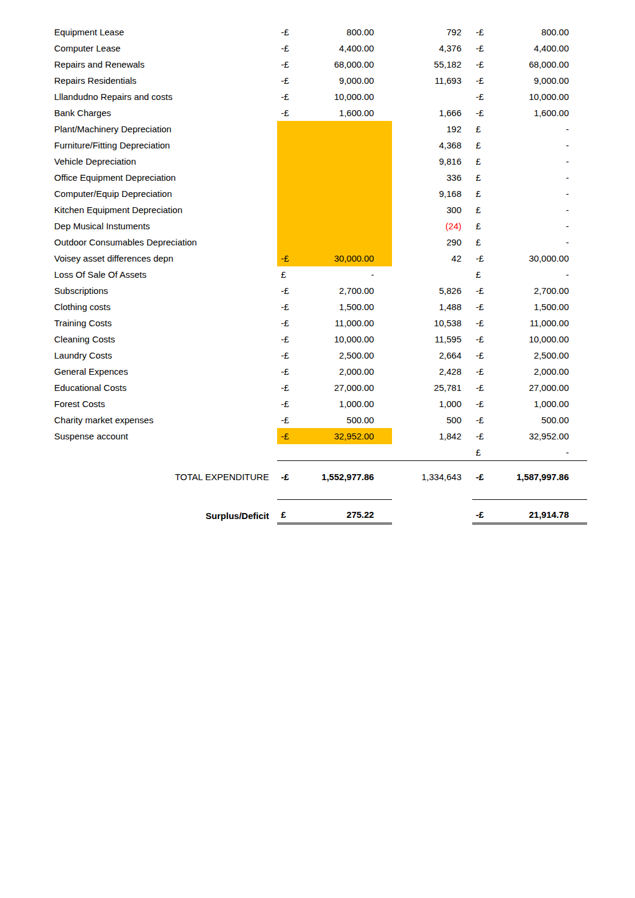| Equipment Lease | -£ | 800.00 | 792 | -£ | 800.00 |
| Computer Lease | -£ | 4,400.00 | 4,376 | -£ | 4,400.00 |
| Repairs and Renewals | -£ | 68,000.00 | 55,182 | -£ | 68,000.00 |
| Repairs Residentials | -£ | 9,000.00 | 11,693 | -£ | 9,000.00 |
| Lllandudno Repairs and costs | -£ | 10,000.00 | | -£ | 10,000.00 |
| Bank Charges | -£ | 1,600.00 | 1,666 | -£ | 1,600.00 |
| Plant/Machinery Depreciation | | | 192 | £ | - |
| Furniture/Fitting Depreciation | | | 4,368 | £ | - |
| Vehicle Depreciation | | | 9,816 | £ | - |
| Office Equipment Depreciation | | | 336 | £ | - |
| Computer/Equip Depreciation | | | 9,168 | £ | - |
| Kitchen Equipment Depreciation | | | 300 | £ | - |
| Dep Musical Instuments | | | (24) | £ | - |
| Outdoor Consumables Depreciation | | | 290 | £ | - |
| Voisey asset differences depn | -£ | 30,000.00 | 42 | -£ | 30,000.00 |
| Loss Of Sale Of Assets | £ | - | | £ | - |
| Subscriptions | -£ | 2,700.00 | 5,826 | -£ | 2,700.00 |
| Clothing costs | -£ | 1,500.00 | 1,488 | -£ | 1,500.00 |
| Training Costs | -£ | 11,000.00 | 10,538 | -£ | 11,000.00 |
| Cleaning Costs | -£ | 10,000.00 | 11,595 | -£ | 10,000.00 |
| Laundry Costs | -£ | 2,500.00 | 2,664 | -£ | 2,500.00 |
| General Expences | -£ | 2,000.00 | 2,428 | -£ | 2,000.00 |
| Educational Costs | -£ | 27,000.00 | 25,781 | -£ | 27,000.00 |
| Forest Costs | -£ | 1,000.00 | 1,000 | -£ | 1,000.00 |
| Charity market expenses | -£ | 500.00 | 500 | -£ | 500.00 |
| Suspense account | -£ | 32,952.00 | 1,842 | -£ | 32,952.00 |
| | | | | £ | - |
| TOTAL EXPENDITURE | -£ | 1,552,977.86 | 1,334,643 | -£ | 1,587,997.86 |
| Surplus/Deficit | £ | 275.22 | | -£ | 21,914.78 |